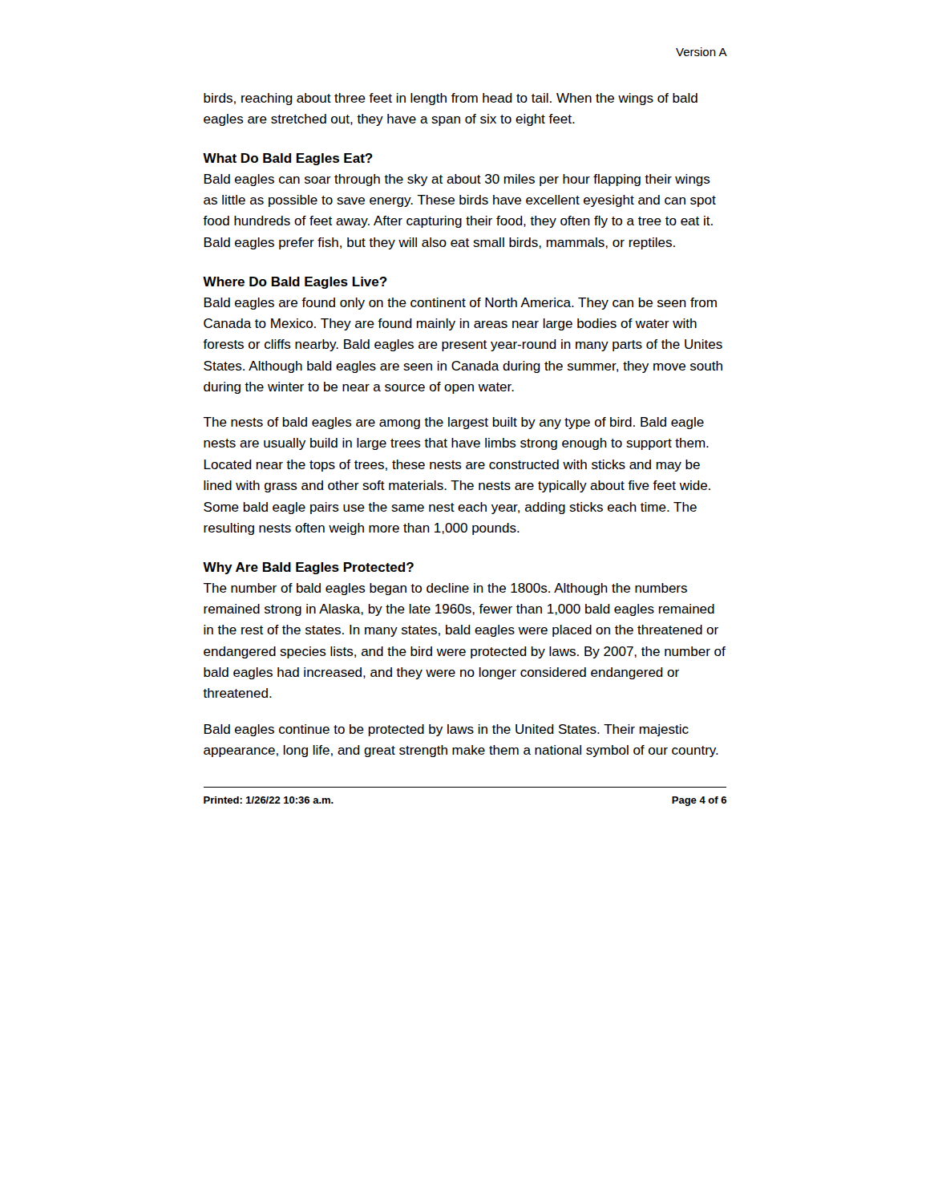Version A
birds, reaching about three feet in length from head to tail. When the wings of bald eagles are stretched out, they have a span of six to eight feet.
What Do Bald Eagles Eat?
Bald eagles can soar through the sky at about 30 miles per hour flapping their wings as little as possible to save energy. These birds have excellent eyesight and can spot food hundreds of feet away. After capturing their food, they often fly to a tree to eat it. Bald eagles prefer fish, but they will also eat small birds, mammals, or reptiles.
Where Do Bald Eagles Live?
Bald eagles are found only on the continent of North America. They can be seen from Canada to Mexico. They are found mainly in areas near large bodies of water with forests or cliffs nearby. Bald eagles are present year-round in many parts of the Unites States. Although bald eagles are seen in Canada during the summer, they move south during the winter to be near a source of open water.
The nests of bald eagles are among the largest built by any type of bird. Bald eagle nests are usually build in large trees that have limbs strong enough to support them. Located near the tops of trees, these nests are constructed with sticks and may be lined with grass and other soft materials. The nests are typically about five feet wide. Some bald eagle pairs use the same nest each year, adding sticks each time. The resulting nests often weigh more than 1,000 pounds.
Why Are Bald Eagles Protected?
The number of bald eagles began to decline in the 1800s. Although the numbers remained strong in Alaska, by the late 1960s, fewer than 1,000 bald eagles remained in the rest of the states. In many states, bald eagles were placed on the threatened or endangered species lists, and the bird were protected by laws. By 2007, the number of bald eagles had increased, and they were no longer considered endangered or threatened.
Bald eagles continue to be protected by laws in the United States. Their majestic appearance, long life, and great strength make them a national symbol of our country.
Printed: 1/26/22 10:36 a.m. Page 4 of 6